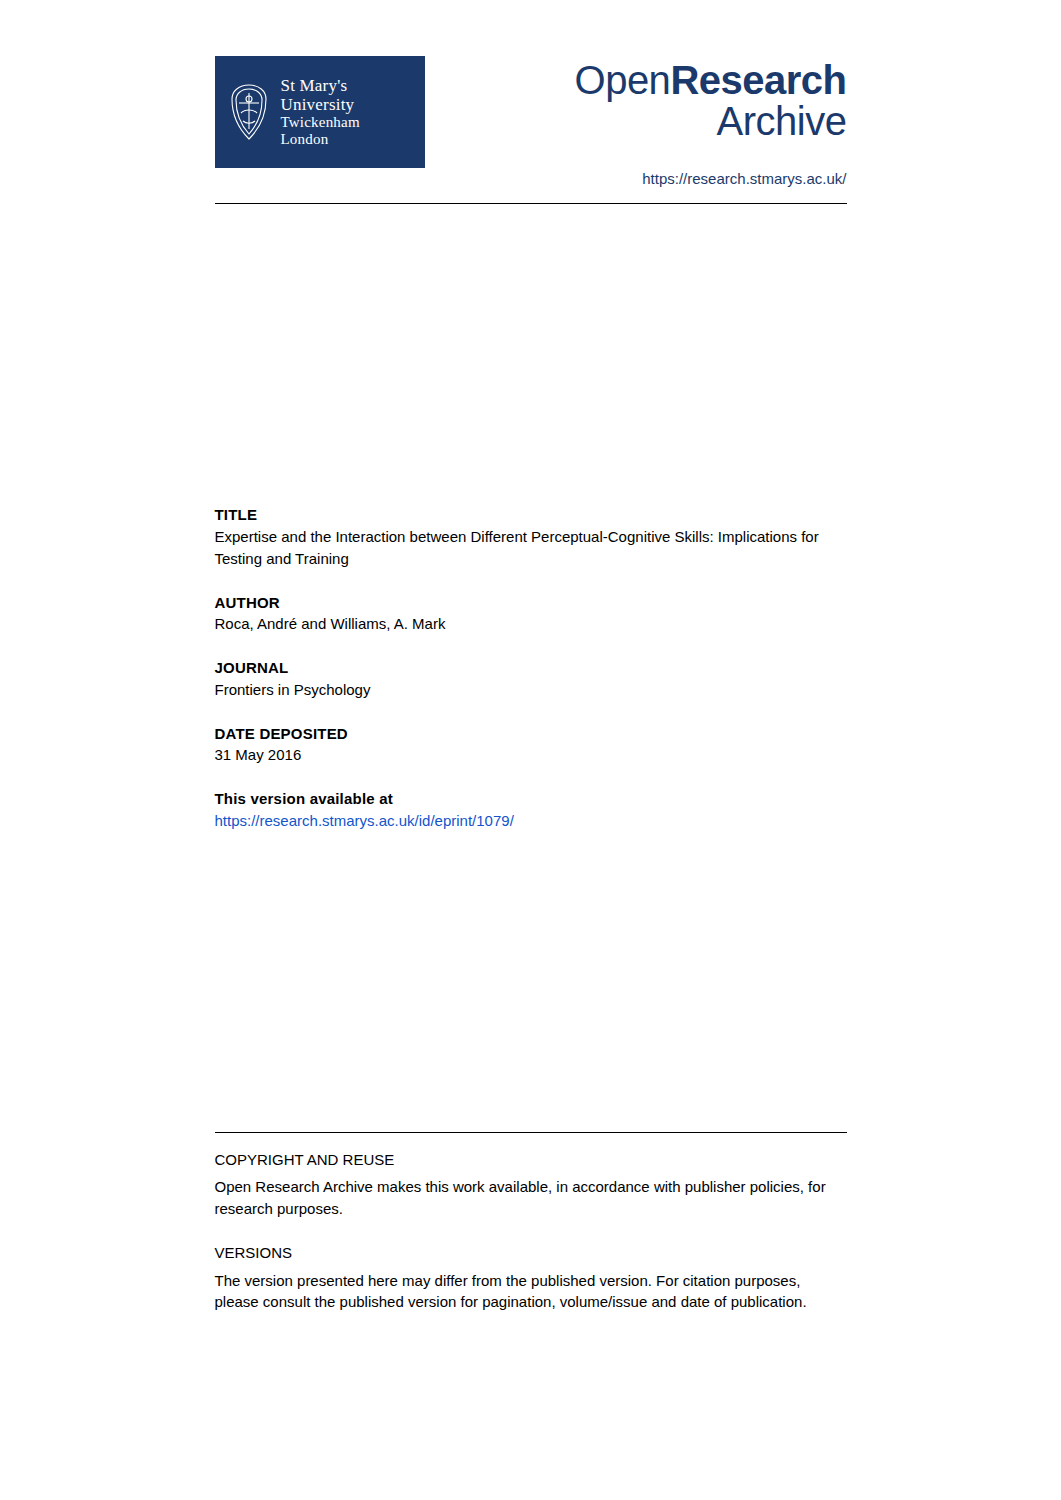St Mary's
University
Twickenham
London
OpenResearch
Archive
https://research.stmarys.ac.uk/
TITLE
Expertise and the Interaction between Different Perceptual-Cognitive Skills: Implications for Testing and Training
AUTHOR
Roca, André and Williams, A. Mark
JOURNAL
Frontiers in Psychology
DATE DEPOSITED
31 May 2016
This version available at
https://research.stmarys.ac.uk/id/eprint/1079/
COPYRIGHT AND REUSE
Open Research Archive makes this work available, in accordance with publisher policies, for research purposes.
VERSIONS
The version presented here may differ from the published version. For citation purposes, please consult the published version for pagination, volume/issue and date of publication.